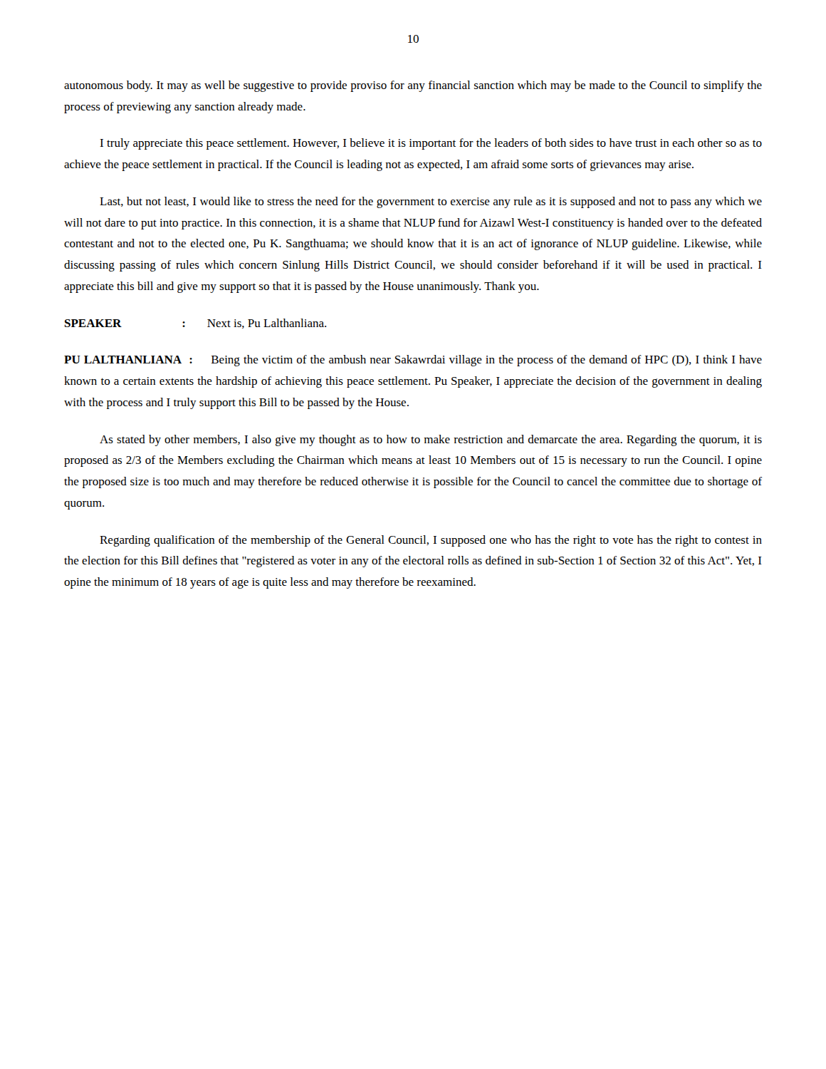10
autonomous body. It may as well be suggestive to provide proviso for any financial sanction which may be made to the Council to simplify the process of previewing any sanction already made.
I truly appreciate this peace settlement. However, I believe it is important for the leaders of both sides to have trust in each other so as to achieve the peace settlement in practical. If the Council is leading not as expected, I am afraid some sorts of grievances may arise.
Last, but not least, I would like to stress the need for the government to exercise any rule as it is supposed and not to pass any which we will not dare to put into practice. In this connection, it is a shame that NLUP fund for Aizawl West-I constituency is handed over to the defeated contestant and not to the elected one, Pu K. Sangthuama; we should know that it is an act of ignorance of NLUP guideline. Likewise, while discussing passing of rules which concern Sinlung Hills District Council, we should consider beforehand if it will be used in practical. I appreciate this bill and give my support so that it is passed by the House unanimously. Thank you.
SPEAKER : Next is, Pu Lalthanliana.
PU LALTHANLIANA : Being the victim of the ambush near Sakawrdai village in the process of the demand of HPC (D), I think I have known to a certain extents the hardship of achieving this peace settlement. Pu Speaker, I appreciate the decision of the government in dealing with the process and I truly support this Bill to be passed by the House.
As stated by other members, I also give my thought as to how to make restriction and demarcate the area. Regarding the quorum, it is proposed as 2/3 of the Members excluding the Chairman which means at least 10 Members out of 15 is necessary to run the Council. I opine the proposed size is too much and may therefore be reduced otherwise it is possible for the Council to cancel the committee due to shortage of quorum.
Regarding qualification of the membership of the General Council, I supposed one who has the right to vote has the right to contest in the election for this Bill defines that "registered as voter in any of the electoral rolls as defined in sub-Section 1 of Section 32 of this Act". Yet, I opine the minimum of 18 years of age is quite less and may therefore be reexamined.